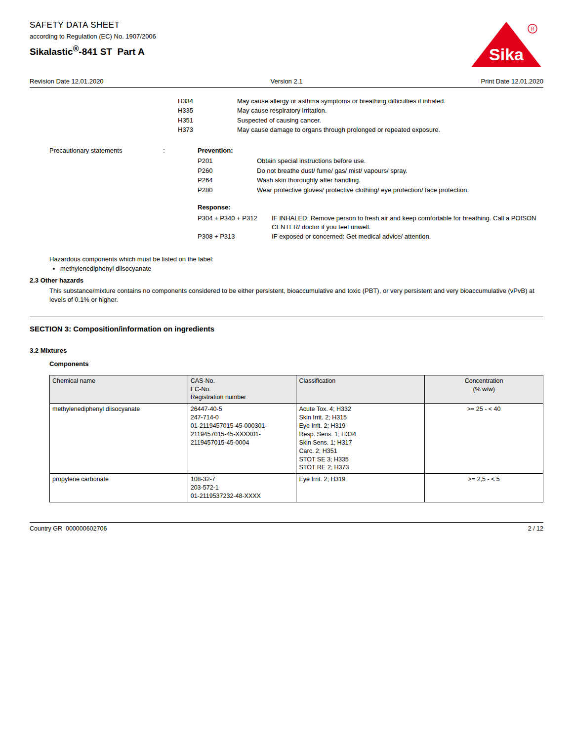SAFETY DATA SHEET
according to Regulation (EC) No. 1907/2006
Sikalastic®-841 ST Part A
Sika R
Revision Date 12.01.2020 Version 2.1 Print Date 12.01.2020
| H334 | May cause allergy or asthma symptoms or breathing difficulties if inhaled. |
| H335 | May cause respiratory irritation. |
| H351 | Suspected of causing cancer. |
| H373 | May cause damage to organs through prolonged or repeated exposure. |
Precautionary statements
:
Prevention:
| P201 | Obtain special instructions before use. |
| P260 | Do not breathe dust/ fume/ gas/ mist/ vapours/ spray. |
| P264 | Wash skin thoroughly after handling. |
| P280 | Wear protective gloves/ protective clothing/ eye protection/ face protection. |
Response:
| P304 + P340 + P312 | IF INHALED: Remove person to fresh air and keep comfortable for breathing. Call a POISON CENTER/ doctor if you feel unwell. |
| P308 + P313 | IF exposed or concerned: Get medical advice/ attention. |
Hazardous components which must be listed on the label:
methylenediphenyl diisocyanate
2.3 Other hazards
This substance/mixture contains no components considered to be either persistent, bioaccumulative and toxic (PBT), or very persistent and very bioaccumulative (vPvB) at levels of 0.1% or higher.
SECTION 3: Composition/information on ingredients
3.2 Mixtures
Components
| Chemical name | CAS-No. EC-No. Registration number | Classification | Concentration (% w/w) |
| --- | --- | --- | --- |
| methylenediphenyl diisocyanate | 26447-40-5 247-714-0 01-2119457015-45-000301-2119457015-45-XXXX01-2119457015-45-0004 | Acute Tox. 4; H332 Skin Irrit. 2; H315 Eye Irrit. 2; H319 Resp. Sens. 1; H334 Skin Sens. 1; H317 Carc. 2; H351 STOT SE 3; H335 STOT RE 2; H373 | >= 25 - < 40 |
| propylene carbonate | 108-32-7 203-572-1 01-2119537232-48-XXXX | Eye Irrit. 2; H319 | >= 2,5 - < 5 |
Country GR 000000602706 2 / 12